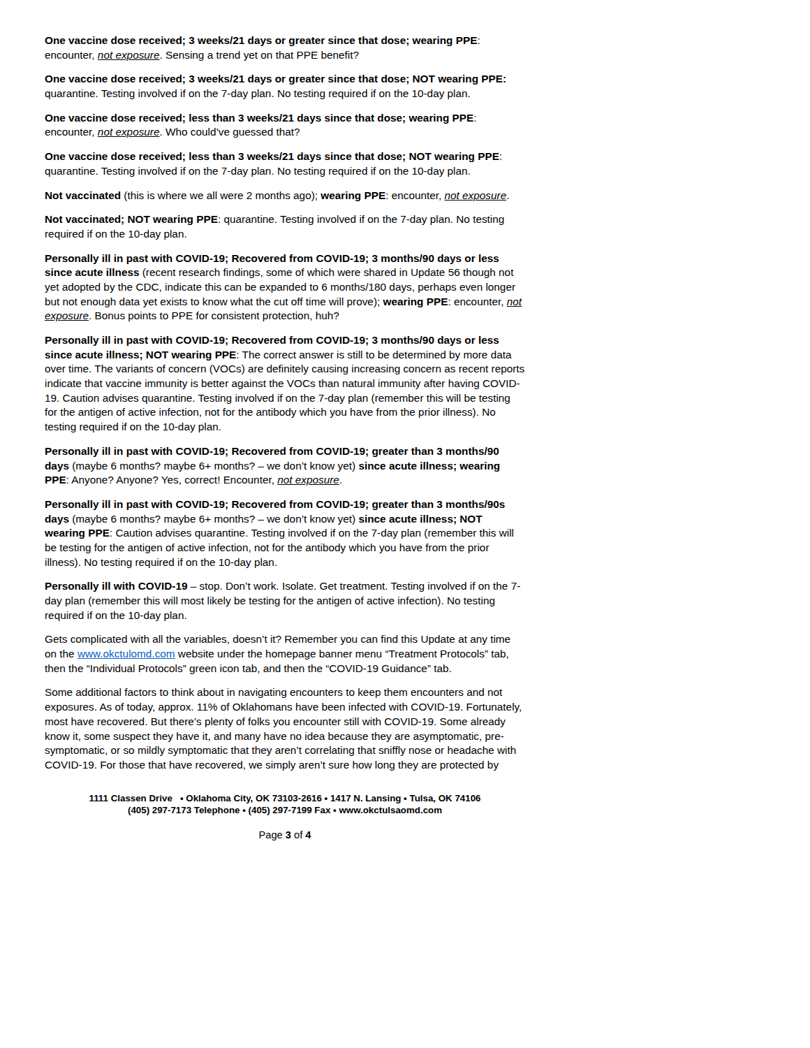One vaccine dose received; 3 weeks/21 days or greater since that dose; wearing PPE: encounter, not exposure. Sensing a trend yet on that PPE benefit?
One vaccine dose received; 3 weeks/21 days or greater since that dose; NOT wearing PPE: quarantine. Testing involved if on the 7-day plan. No testing required if on the 10-day plan.
One vaccine dose received; less than 3 weeks/21 days since that dose; wearing PPE: encounter, not exposure. Who could’ve guessed that?
One vaccine dose received; less than 3 weeks/21 days since that dose; NOT wearing PPE: quarantine. Testing involved if on the 7-day plan. No testing required if on the 10-day plan.
Not vaccinated (this is where we all were 2 months ago); wearing PPE: encounter, not exposure.
Not vaccinated; NOT wearing PPE: quarantine. Testing involved if on the 7-day plan. No testing required if on the 10-day plan.
Personally ill in past with COVID-19; Recovered from COVID-19; 3 months/90 days or less since acute illness (recent research findings, some of which were shared in Update 56 though not yet adopted by the CDC, indicate this can be expanded to 6 months/180 days, perhaps even longer but not enough data yet exists to know what the cut off time will prove); wearing PPE: encounter, not exposure. Bonus points to PPE for consistent protection, huh?
Personally ill in past with COVID-19; Recovered from COVID-19; 3 months/90 days or less since acute illness; NOT wearing PPE: The correct answer is still to be determined by more data over time. The variants of concern (VOCs) are definitely causing increasing concern as recent reports indicate that vaccine immunity is better against the VOCs than natural immunity after having COVID-19. Caution advises quarantine. Testing involved if on the 7-day plan (remember this will be testing for the antigen of active infection, not for the antibody which you have from the prior illness). No testing required if on the 10-day plan.
Personally ill in past with COVID-19; Recovered from COVID-19; greater than 3 months/90 days (maybe 6 months? maybe 6+ months? – we don’t know yet) since acute illness; wearing PPE: Anyone? Anyone? Yes, correct! Encounter, not exposure.
Personally ill in past with COVID-19; Recovered from COVID-19; greater than 3 months/90s days (maybe 6 months? maybe 6+ months? – we don’t know yet) since acute illness; NOT wearing PPE: Caution advises quarantine. Testing involved if on the 7-day plan (remember this will be testing for the antigen of active infection, not for the antibody which you have from the prior illness). No testing required if on the 10-day plan.
Personally ill with COVID-19 – stop. Don’t work. Isolate. Get treatment. Testing involved if on the 7-day plan (remember this will most likely be testing for the antigen of active infection). No testing required if on the 10-day plan.
Gets complicated with all the variables, doesn’t it? Remember you can find this Update at any time on the www.okctulomd.com website under the homepage banner menu “Treatment Protocols” tab, then the “Individual Protocols” green icon tab, and then the “COVID-19 Guidance” tab.
Some additional factors to think about in navigating encounters to keep them encounters and not exposures. As of today, approx. 11% of Oklahomans have been infected with COVID-19. Fortunately, most have recovered. But there’s plenty of folks you encounter still with COVID-19. Some already know it, some suspect they have it, and many have no idea because they are asymptomatic, pre-symptomatic, or so mildly symptomatic that they aren’t correlating that sniffly nose or headache with COVID-19. For those that have recovered, we simply aren’t sure how long they are protected by
1111 Classen Drive • Oklahoma City, OK 73103-2616 • 1417 N. Lansing • Tulsa, OK 74106
(405) 297-7173 Telephone • (405) 297-7199 Fax • www.okctulsaomd.com
Page 3 of 4